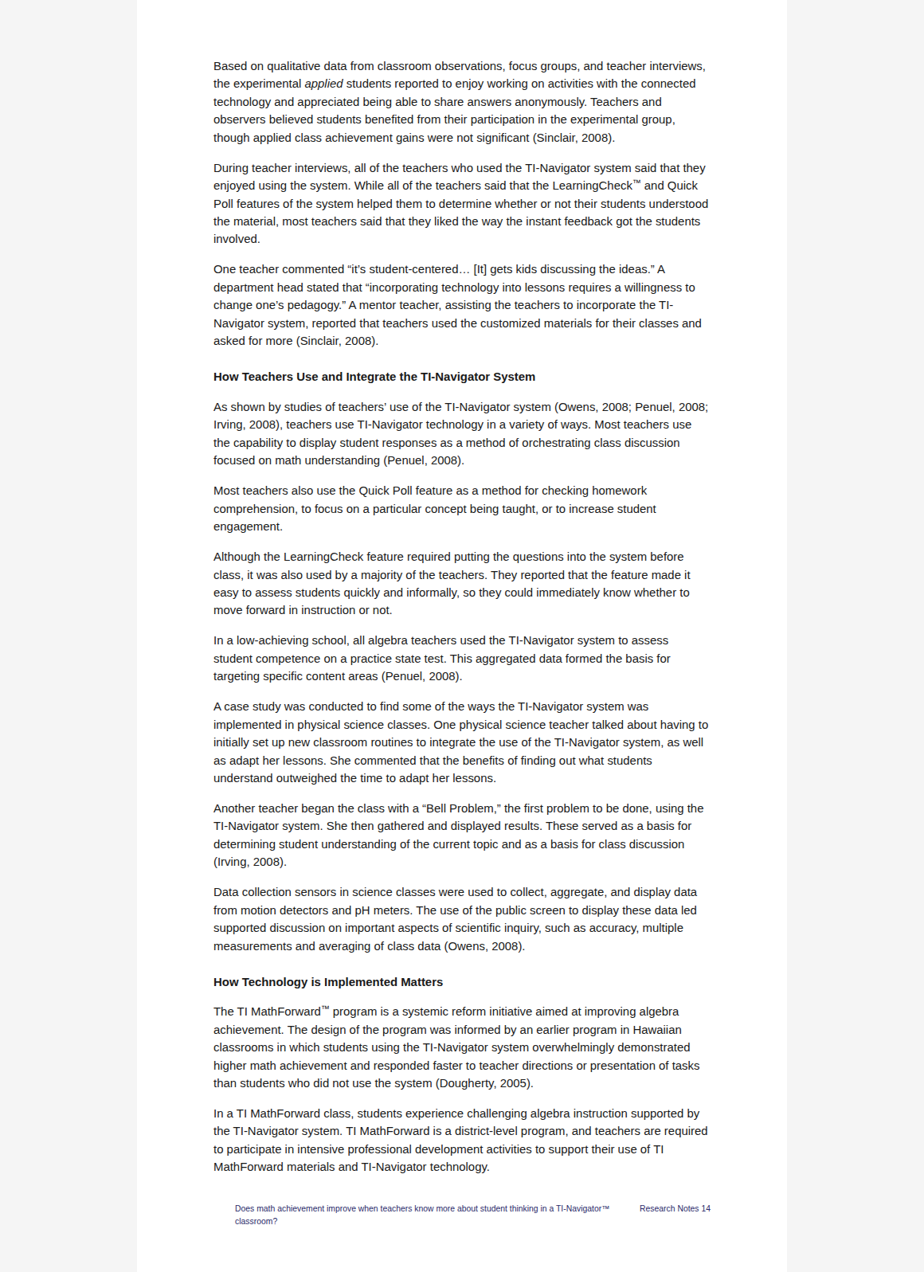Based on qualitative data from classroom observations, focus groups, and teacher interviews, the experimental applied students reported to enjoy working on activities with the connected technology and appreciated being able to share answers anonymously. Teachers and observers believed students benefited from their participation in the experimental group, though applied class achievement gains were not significant (Sinclair, 2008).
During teacher interviews, all of the teachers who used the TI-Navigator system said that they enjoyed using the system. While all of the teachers said that the LearningCheck™ and Quick Poll features of the system helped them to determine whether or not their students understood the material, most teachers said that they liked the way the instant feedback got the students involved.
One teacher commented “it’s student-centered… [It] gets kids discussing the ideas.” A department head stated that “incorporating technology into lessons requires a willingness to change one’s pedagogy.” A mentor teacher, assisting the teachers to incorporate the TI-Navigator system, reported that teachers used the customized materials for their classes and asked for more (Sinclair, 2008).
How Teachers Use and Integrate the TI-Navigator System
As shown by studies of teachers’ use of the TI-Navigator system (Owens, 2008; Penuel, 2008; Irving, 2008), teachers use TI-Navigator technology in a variety of ways. Most teachers use the capability to display student responses as a method of orchestrating class discussion focused on math understanding (Penuel, 2008).
Most teachers also use the Quick Poll feature as a method for checking homework comprehension, to focus on a particular concept being taught, or to increase student engagement.
Although the LearningCheck feature required putting the questions into the system before class, it was also used by a majority of the teachers. They reported that the feature made it easy to assess students quickly and informally, so they could immediately know whether to move forward in instruction or not.
In a low-achieving school, all algebra teachers used the TI-Navigator system to assess student competence on a practice state test. This aggregated data formed the basis for targeting specific content areas (Penuel, 2008).
A case study was conducted to find some of the ways the TI-Navigator system was implemented in physical science classes. One physical science teacher talked about having to initially set up new classroom routines to integrate the use of the TI-Navigator system, as well as adapt her lessons. She commented that the benefits of finding out what students understand outweighed the time to adapt her lessons.
Another teacher began the class with a “Bell Problem,” the first problem to be done, using the TI-Navigator system. She then gathered and displayed results. These served as a basis for determining student understanding of the current topic and as a basis for class discussion (Irving, 2008).
Data collection sensors in science classes were used to collect, aggregate, and display data from motion detectors and pH meters. The use of the public screen to display these data led supported discussion on important aspects of scientific inquiry, such as accuracy, multiple measurements and averaging of class data (Owens, 2008).
How Technology is Implemented Matters
The TI MathForward™ program is a systemic reform initiative aimed at improving algebra achievement. The design of the program was informed by an earlier program in Hawaiian classrooms in which students using the TI-Navigator system overwhelmingly demonstrated higher math achievement and responded faster to teacher directions or presentation of tasks than students who did not use the system (Dougherty, 2005).
In a TI MathForward class, students experience challenging algebra instruction supported by the TI-Navigator system. TI MathForward is a district-level program, and teachers are required to participate in intensive professional development activities to support their use of TI MathForward materials and TI-Navigator technology.
Does math achievement improve when teachers know more about student thinking in a TI-Navigator™ classroom? Research Notes 14